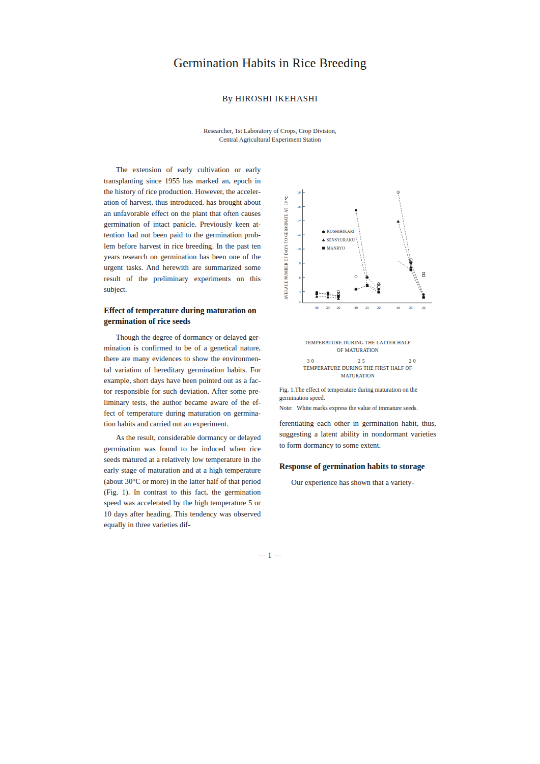Germination Habits in Rice Breeding
By HIROSHI IKEHASHI
Researcher, 1st Laboratory of Crops, Crop Division,
Central Agricultural Experiment Station
The extension of early cultivation or early transplanting since 1955 has marked an, epoch in the history of rice production. However, the acceleration of harvest, thus introduced, has brought about an unfavorable effect on the plant that often causes germination of intact panicle. Previously keen attention had not been paid to the germination problem before harvest in rice breeding. In the past ten years research on germination has been one of the urgent tasks. And herewith are summarized some result of the preliminary experiments on this subject.
Effect of temperature during matura­tion on germination of rice seeds
Though the degree of dormancy or delayed germination is confirmed to be of a genetical nature, there are many evidences to show the environmental variation of hereditary germi­nation habits. For example, short days have been pointed out as a factor responsible for such deviation. After some preliminary tests, the author became aware of the effect of tem­perature during maturation on germination habits and carried out an experiment.
As the result, considerable dormancy or delayed germination was found to be induced when rice seeds matured at a relatively low temperature in the early stage of maturation and at a high temperature (about 30°C or more) in the latter half of that period (Fig. 1). In contrast to this fact, the germination speed was accelerated by the high temperature 5 or 10 days after heading. This tendency was observed equally in three varieties dif-
18 16 14 12 10 8 6 4 2 AVERAGE NUMBER OF DAYS TO GERMINATE AT 30 ℃ KOSHIHIKARI SENSYURAKU MANRYO 30 25 20 30 25 20 30 25 20
TEMPERATURE DURING THE LATTER HALF
OF MATURATION
30 25 20
TEMPERATURE DURING THE FIRST HALF OF
MATURATION
Fig. 1. The effect of temperature during matura­tion on the germination speed.
Note: White marks express the value of im­mature seeds.
ferentiating each other in germination habit, thus, suggesting a latent ability in non­dormant varieties to form dormancy to some extent.
Response of germination habits to storage
Our experience has shown that a variety-
— 1 —